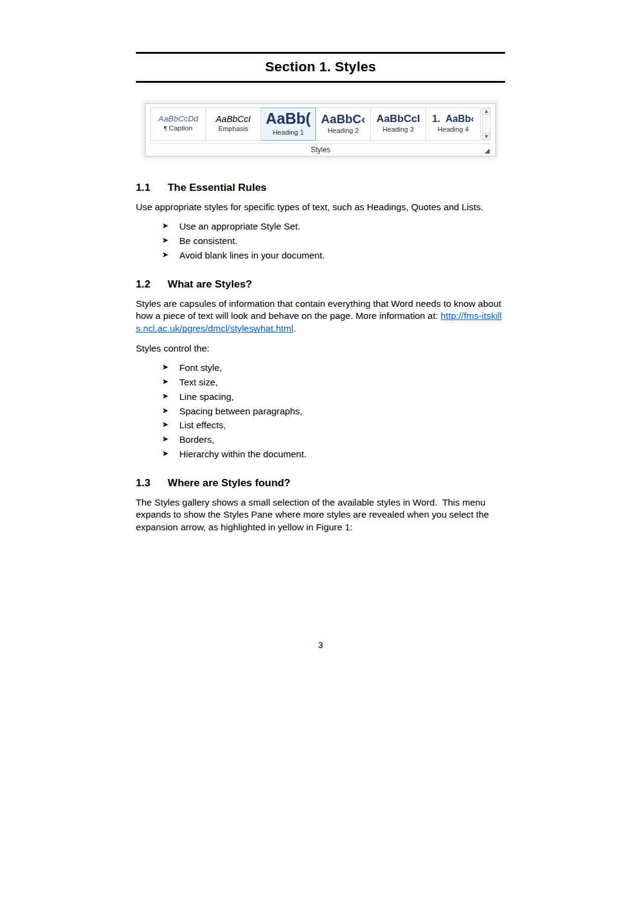Section 1. Styles
| AaBbCcDd ¶ Caption | AaBbCcI Emphasis | AaBb( Heading 1 | AaBbC‹ Heading 2 | AaBbCcI Heading 3 | 1. AaBb‹ Heading 4 | ▲ ▼ |
Styles ◢
1.1 The Essential Rules
Use appropriate styles for specific types of text, such as Headings, Quotes and Lists.
Use an appropriate Style Set.
Be consistent.
Avoid blank lines in your document.
1.2 What are Styles?
Styles are capsules of information that contain everything that Word needs to know about how a piece of text will look and behave on the page. More information at: http://fms-itskills.ncl.ac.uk/pgres/dmcl/styleswhat.html.
Styles control the:
Font style,
Text size,
Line spacing,
Spacing between paragraphs,
List effects,
Borders,
Hierarchy within the document.
1.3 Where are Styles found?
The Styles gallery shows a small selection of the available styles in Word. This menu expands to show the Styles Pane where more styles are revealed when you select the expansion arrow, as highlighted in yellow in Figure 1:
3